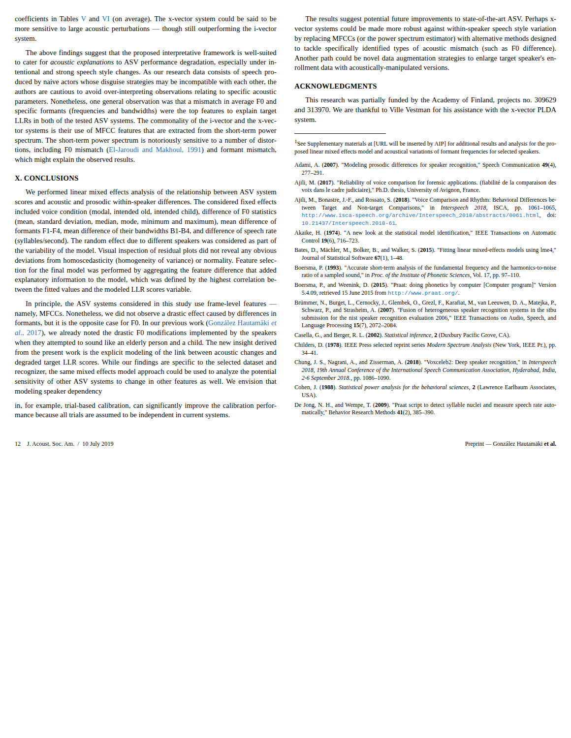coefficients in Tables V and VI (on average). The x-vector system could be said to be more sensitive to large acoustic perturbations — though still outperforming the i-vector system.
The above findings suggest that the proposed interpretative framework is well-suited to cater for acoustic explanations to ASV performance degradation, especially under intentional and strong speech style changes. As our research data consists of speech produced by naive actors whose disguise strategies may be incompatible with each other, the authors are cautious to avoid over-interpreting observations relating to specific acoustic parameters. Nonetheless, one general observation was that a mismatch in average F0 and specific formants (frequencies and bandwidths) were the top features to explain target LLRs in both of the tested ASV systems. The commonality of the i-vector and the x-vector systems is their use of MFCC features that are extracted from the short-term power spectrum. The short-term power spectrum is notoriously sensitive to a number of distortions, including F0 mismatch (El-Jaroudi and Makhoul, 1991) and formant mismatch, which might explain the observed results.
X. Conclusions
We performed linear mixed effects analysis of the relationship between ASV system scores and acoustic and prosodic within-speaker differences. The considered fixed effects included voice condition (modal, intended old, intended child), difference of F0 statistics (mean, standard deviation, median, mode, minimum and maximum), mean difference of formants F1-F4, mean difference of their bandwidths B1-B4, and difference of speech rate (syllables/second). The random effect due to different speakers was considered as part of the variability of the model. Visual inspection of residual plots did not reveal any obvious deviations from homoscedasticity (homogeneity of variance) or normality. Feature selection for the final model was performed by aggregating the feature difference that added explanatory information to the model, which was defined by the highest correlation between the fitted values and the modeled LLR scores variable.
In principle, the ASV systems considered in this study use frame-level features — namely, MFCCs. Nonetheless, we did not observe a drastic effect caused by differences in formants, but it is the opposite case for F0. In our previous work (González Hautamäki et al., 2017), we already noted the drastic F0 modifications implemented by the speakers when they attempted to sound like an elderly person and a child. The new insight derived from the present work is the explicit modeling of the link between acoustic changes and degraded target LLR scores. While our findings are specific to the selected dataset and recognizer, the same mixed effects model approach could be used to analyze the potential sensitivity of other ASV systems to change in other features as well. We envision that modeling speaker dependency
in, for example, trial-based calibration, can significantly improve the calibration performance because all trials are assumed to be independent in current systems.
The results suggest potential future improvements to state-of-the-art ASV. Perhaps x-vector systems could be made more robust against within-speaker speech style variation by replacing MFCCs (or the power spectrum estimator) with alternative methods designed to tackle specifically identified types of acoustic mismatch (such as F0 difference). Another path could be novel data augmentation strategies to enlarge target speaker's enrollment data with acoustically-manipulated versions.
Acknowledgments
This research was partially funded by the Academy of Finland, projects no. 309629 and 313970. We are thankful to Ville Vestman for his assistance with the x-vector PLDA system.
1See Supplementary materials at [URL will be inserted by AIP] for additional results and analysis for the proposed linear mixed effects model and acoustical variations of formant frequencies for selected speakers.
Adami, A. (2007). "Modeling prosodic differences for speaker recognition," Speech Communication 49(4), 277–291.
Ajili, M. (2017). "Reliability of voice comparison for forensic applications. (fiabilité de la comparaison des voix dans le cadre judiciaire)," Ph.D. thesis, University of Avignon, France.
Ajili, M., Bonastre, J.-F., and Rossato, S. (2018). "Voice Comparison and Rhythm: Behavioral Differences between Target and Non-target Comparisons," in Interspeech 2018, ISCA, pp. 1061–1065, http://www.isca-speech.org/archive/Interspeech_2018/abstracts/0061.html, doi: 10.21437/Interspeech.2018-61.
Akaike, H. (1974). "A new look at the statistical model identification," IEEE Transactions on Automatic Control 19(6), 716–723.
Bates, D., Mächler, M., Bolker, B., and Walker, S. (2015). "Fitting linear mixed-effects models using lme4," Journal of Statistical Software 67(1), 1–48.
Boersma, P. (1993). "Accurate short-term analysis of the fundamental frequency and the harmonics-to-noise ratio of a sampled sound," in Proc. of the Institute of Phonetic Sciences, Vol. 17, pp. 97–110.
Boersma, P., and Weenink, D. (2015). "Praat: doing phonetics by computer [Computer program]" Version 5.4.09, retrieved 15 June 2015 from http://www.praat.org/.
Brümmer, N., Burget, L., Cernocky, J., Glembek, O., Grezl, F., Karafiat, M., van Leeuwen, D. A., Matejka, P., Schwarz, P., and Strasheim, A. (2007). "Fusion of heterogeneous speaker recognition systems in the stbu submission for the nist speaker recognition evaluation 2006," IEEE Transactions on Audio, Speech, and Language Processing 15(7), 2072–2084.
Casella, G., and Berger, R. L. (2002). Statistical inference, 2 (Duxbury Pacific Grove, CA).
Childers, D. (1978). IEEE Press selected reprint series Modern Spectrum Analysis (New York, IEEE Pr.), pp. 34–41.
Chung, J. S., Nagrani, A., and Zisserman, A. (2018). "Voxceleb2: Deep speaker recognition," in Interspeech 2018, 19th Annual Conference of the International Speech Communication Association, Hyderabad, India, 2-6 September 2018., pp. 1086–1090.
Cohen, J. (1988). Statistical power analysis for the behavioral sciences, 2 (Lawrence Earlbaum Associates, USA).
De Jong, N. H., and Wempe, T. (2009). "Praat script to detect syllable nuclei and measure speech rate automatically," Behavior Research Methods 41(2), 385–390.
12 J. Acoust. Soc. Am. / 10 July 2019
Preprint — González Hautamäki et al.